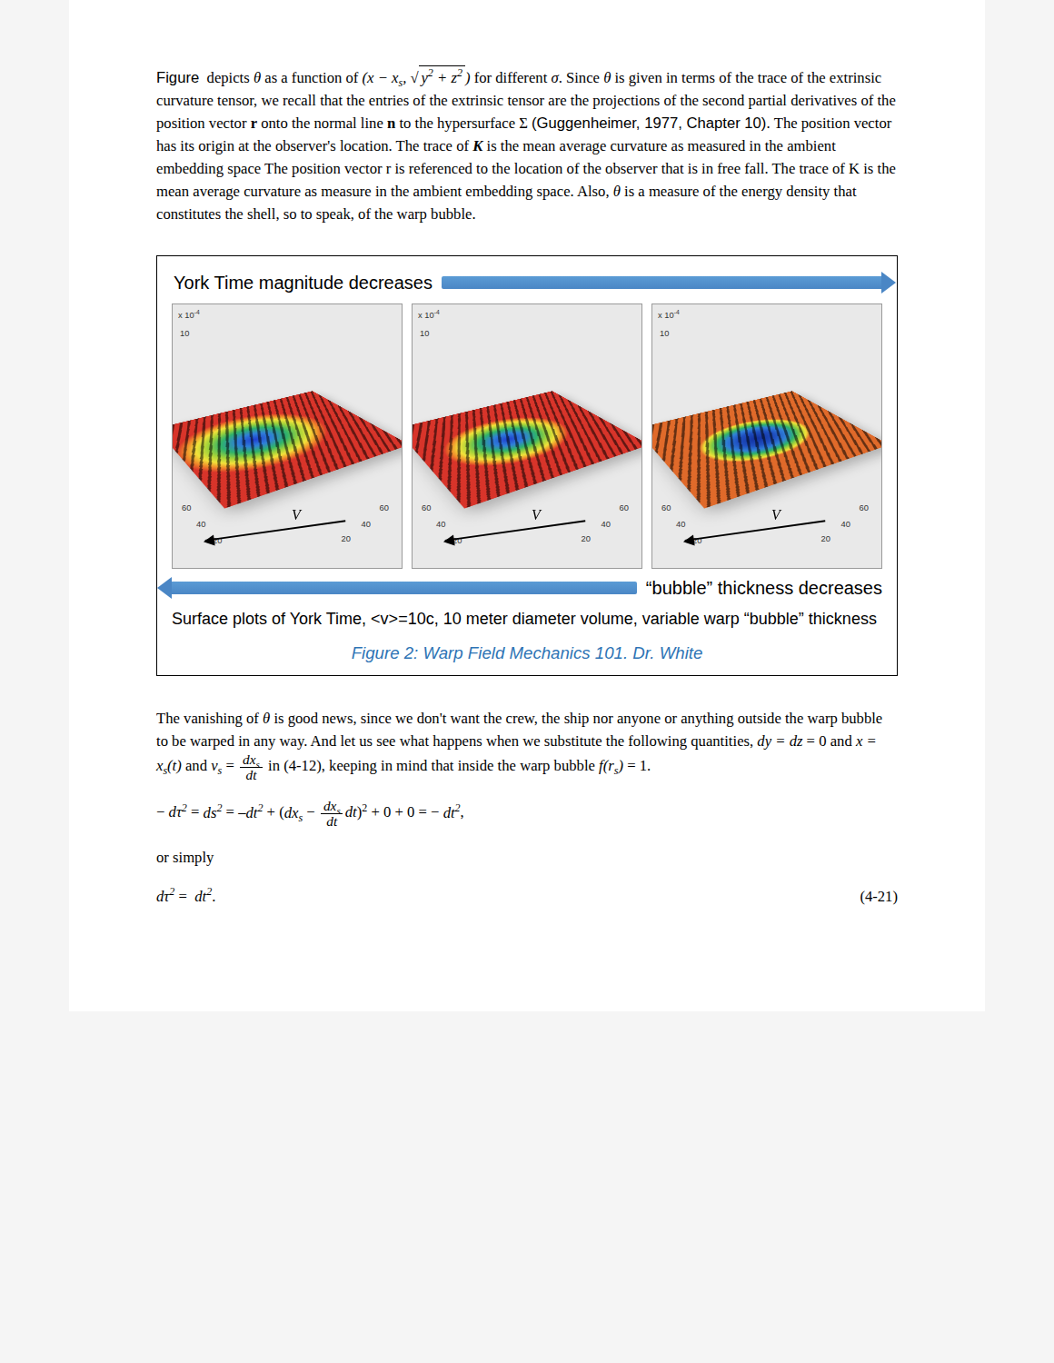Figure depicts θ as a function of (x − xs, √y2 + z2) for different σ. Since θ is given in terms of the trace of the extrinsic curvature tensor, we recall that the entries of the extrinsic tensor are the projections of the second partial derivatives of the position vector r onto the normal line n to the hypersurface Σ (Guggenheimer, 1977, Chapter 10). The position vector has its origin at the observer's location. The trace of K is the mean average curvature as measured in the ambient embedding space The position vector r is referenced to the location of the observer that is in free fall. The trace of K is the mean average curvature as measure in the ambient embedding space. Also, θ is a measure of the energy density that constitutes the shell, so to speak, of the warp bubble.
York Time magnitude decreases
x 10-4 10 60 40 20 60 40 20 V
x 10-4 10 60 40 20 60 40 20 V
x 10-4 10 60 40 20 60 40 20 V
“bubble” thickness decreases
Surface plots of York Time, <v>=10c, 10 meter diameter volume, variable warp “bubble” thickness
Figure 2: Warp Field Mechanics 101. Dr. White
The vanishing of θ is good news, since we don't want the crew, the ship nor anyone or anything outside the warp bubble to be warped in any way. And let us see what happens when we substitute the following quantities, dy = dz = 0 and x = xs(t) and vs = dxs dt in (4-12), keeping in mind that inside the warp bubble f(rs) = 1.
− dτ 2 = ds2 = –dt2 + (dxs − dxs dt dt)2 + 0 + 0 = − dt2,
or simply
dτ 2 = dt2. (4-21)